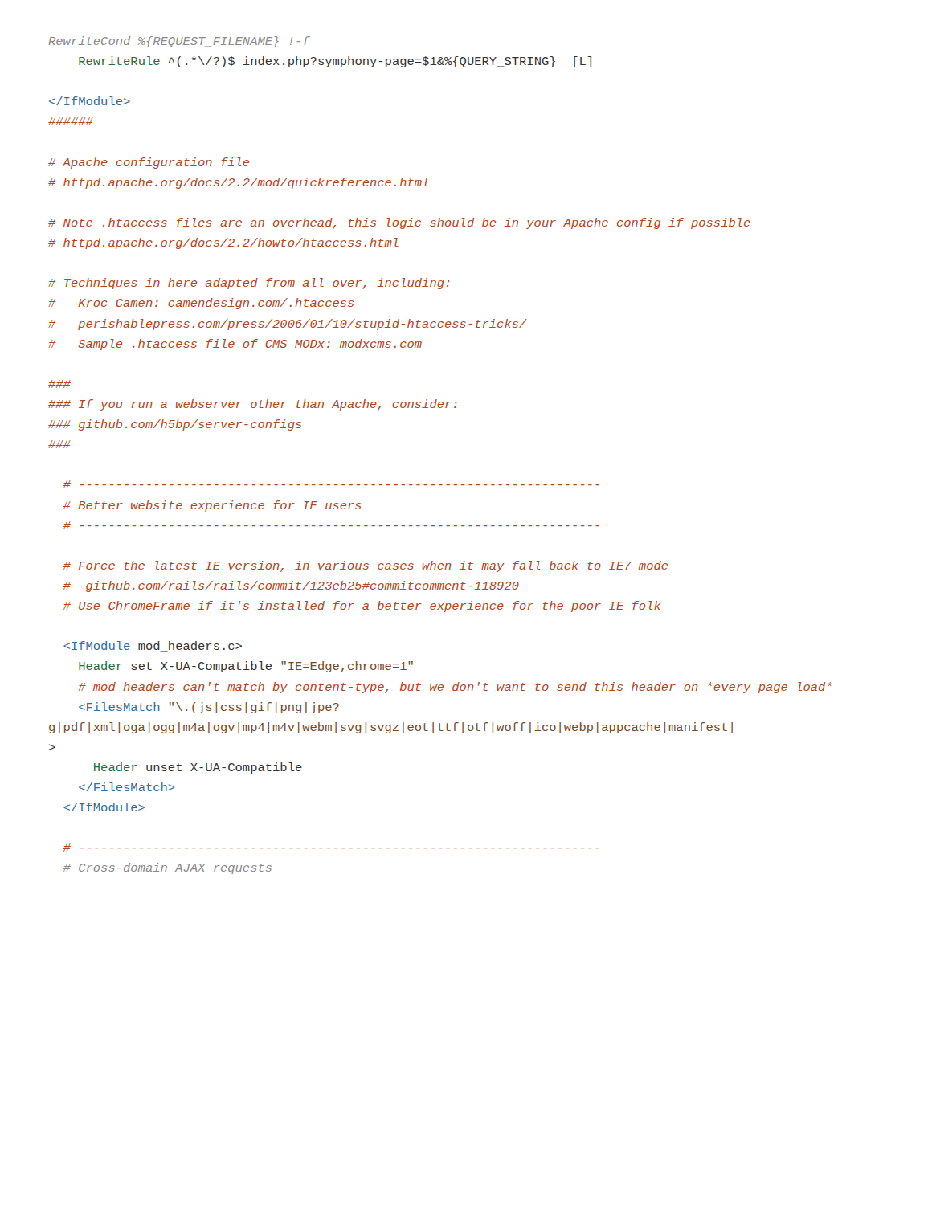RewriteCond %{REQUEST_FILENAME} !-f
    RewriteRule ^(.*\/?)$ index.php?symphony-page=$1&%{QUERY_STRING}  [L]

</IfModule>
######

# Apache configuration file
# httpd.apache.org/docs/2.2/mod/quickreference.html

# Note .htaccess files are an overhead, this logic should be in your Apache config if possible
# httpd.apache.org/docs/2.2/howto/htaccess.html

# Techniques in here adapted from all over, including:
#   Kroc Camen: camendesign.com/.htaccess
#   perishablepress.com/press/2006/01/10/stupid-htaccess-tricks/
#   Sample .htaccess file of CMS MODx: modxcms.com

###
### If you run a webserver other than Apache, consider:
### github.com/h5bp/server-configs
###

  # ----------------------------------------------------------------------
  # Better website experience for IE users
  # ----------------------------------------------------------------------

  # Force the latest IE version, in various cases when it may fall back to IE7 mode
  #  github.com/rails/rails/commit/123eb25#commitcomment-118920
  # Use ChromeFrame if it's installed for a better experience for the poor IE folk

  <IfModule mod_headers.c>
    Header set X-UA-Compatible "IE=Edge,chrome=1"
    # mod_headers can't match by content-type, but we don't want to send this header on *every page load*
    <FilesMatch "\.(js|css|gif|png|jpe?
g|pdf|xml|oga|ogg|m4a|ogv|mp4|m4v|webm|svg|svgz|eot|ttf|otf|woff|ico|webp|appcache|manifest|
>
      Header unset X-UA-Compatible
    </FilesMatch>
  </IfModule>

  # ----------------------------------------------------------------------
  # Cross-domain AJAX requests